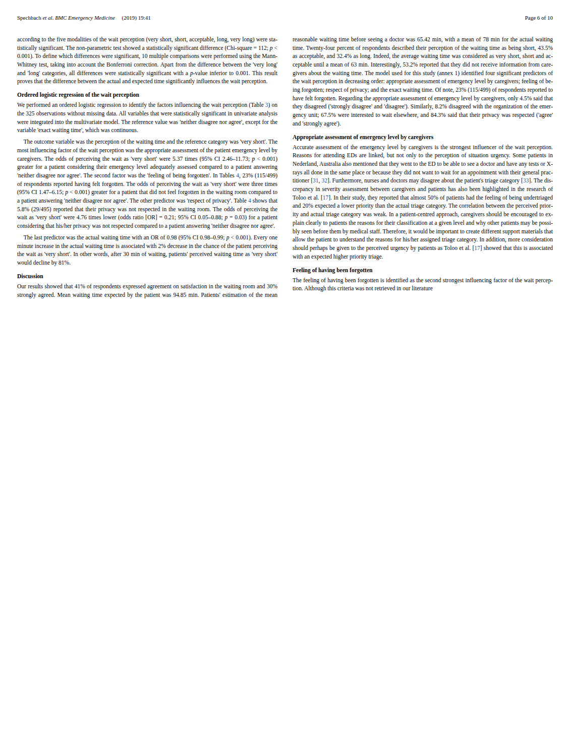Spechbach et al. BMC Emergency Medicine (2019) 19:41
Page 6 of 10
according to the five modalities of the wait perception (very short, short, acceptable, long, very long) were statistically significant. The non-parametric test showed a statistically significant difference (Chi-square = 112; p < 0.001). To define which differences were significant, 10 multiple comparisons were performed using the Mann-Whitney test, taking into account the Bonferroni correction. Apart from the difference between the 'very long' and 'long' categories, all differences were statistically significant with a p-value inferior to 0.001. This result proves that the difference between the actual and expected time significantly influences the wait perception.
Ordered logistic regression of the wait perception
We performed an ordered logistic regression to identify the factors influencing the wait perception (Table 3) on the 325 observations without missing data. All variables that were statistically significant in univariate analysis were integrated into the multivariate model. The reference value was 'neither disagree nor agree', except for the variable 'exact waiting time', which was continuous.
The outcome variable was the perception of the waiting time and the reference category was 'very short'. The most influencing factor of the wait perception was the appropriate assessment of the patient emergency level by caregivers. The odds of perceiving the wait as 'very short' were 5.37 times (95% CI 2.46–11.73; p < 0.001) greater for a patient considering their emergency level adequately assessed compared to a patient answering 'neither disagree nor agree'. The second factor was the 'feeling of being forgotten'. In Tables 4, 23% (115/499) of respondents reported having felt forgotten. The odds of perceiving the wait as 'very short' were three times (95% CI 1.47–6.15; p < 0.001) greater for a patient that did not feel forgotten in the waiting room compared to a patient answering 'neither disagree nor agree'. The other predictor was 'respect of privacy'. Table 4 shows that 5.8% (29/495) reported that their privacy was not respected in the waiting room. The odds of perceiving the wait as 'very short' were 4.76 times lower (odds ratio [OR] = 0.21; 95% CI 0.05–0.88; p = 0.03) for a patient considering that his/her privacy was not respected compared to a patient answering 'neither disagree nor agree'.
The last predictor was the actual waiting time with an OR of 0.98 (95% CI 0.98–0.99; p < 0.001). Every one minute increase in the actual waiting time is associated with 2% decrease in the chance of the patient perceiving the wait as 'very short'. In other words, after 30 min of waiting, patients' perceived waiting time as 'very short' would decline by 81%.
Discussion
Our results showed that 41% of respondents expressed agreement on satisfaction in the waiting room and 30% strongly agreed. Mean waiting time expected by the patient was 94.85 min. Patients' estimation of the mean reasonable waiting time before seeing a doctor was 65.42 min, with a mean of 78 min for the actual waiting time. Twenty-four percent of respondents described their perception of the waiting time as being short, 43.5% as acceptable, and 32.4% as long. Indeed, the average waiting time was considered as very short, short and acceptable until a mean of 63 min. Interestingly, 53.2% reported that they did not receive information from caregivers about the waiting time. The model used for this study (annex 1) identified four significant predictors of the wait perception in decreasing order: appropriate assessment of emergency level by caregivers; feeling of being forgotten; respect of privacy; and the exact waiting time. Of note, 23% (115/499) of respondents reported to have felt forgotten. Regarding the appropriate assessment of emergency level by caregivers, only 4.5% said that they disagreed ('strongly disagree' and 'disagree'). Similarly, 8.2% disagreed with the organization of the emergency unit; 67.5% were interested to wait elsewhere, and 84.3% said that their privacy was respected ('agree' and 'strongly agree').
Appropriate assessment of emergency level by caregivers
Accurate assessment of the emergency level by caregivers is the strongest influencer of the wait perception. Reasons for attending EDs are linked, but not only to the perception of situation urgency. Some patients in Nederland, Australia also mentioned that they went to the ED to be able to see a doctor and have any tests or X-rays all done in the same place or because they did not want to wait for an appointment with their general practitioner [31, 32]. Furthermore, nurses and doctors may disagree about the patient's triage category [33]. The discrepancy in severity assessment between caregivers and patients has also been highlighted in the research of Toloo et al. [17]. In their study, they reported that almost 50% of patients had the feeling of being undertriaged and 20% expected a lower priority than the actual triage category. The correlation between the perceived priority and actual triage category was weak. In a patient-centred approach, caregivers should be encouraged to explain clearly to patients the reasons for their classification at a given level and why other patients may be possibly seen before them by medical staff. Therefore, it would be important to create different support materials that allow the patient to understand the reasons for his/her assigned triage category. In addition, more consideration should perhaps be given to the perceived urgency by patients as Toloo et al. [17] showed that this is associated with an expected higher priority triage.
Feeling of having been forgotten
The feeling of having been forgotten is identified as the second strongest influencing factor of the wait perception. Although this criteria was not retrieved in our literature